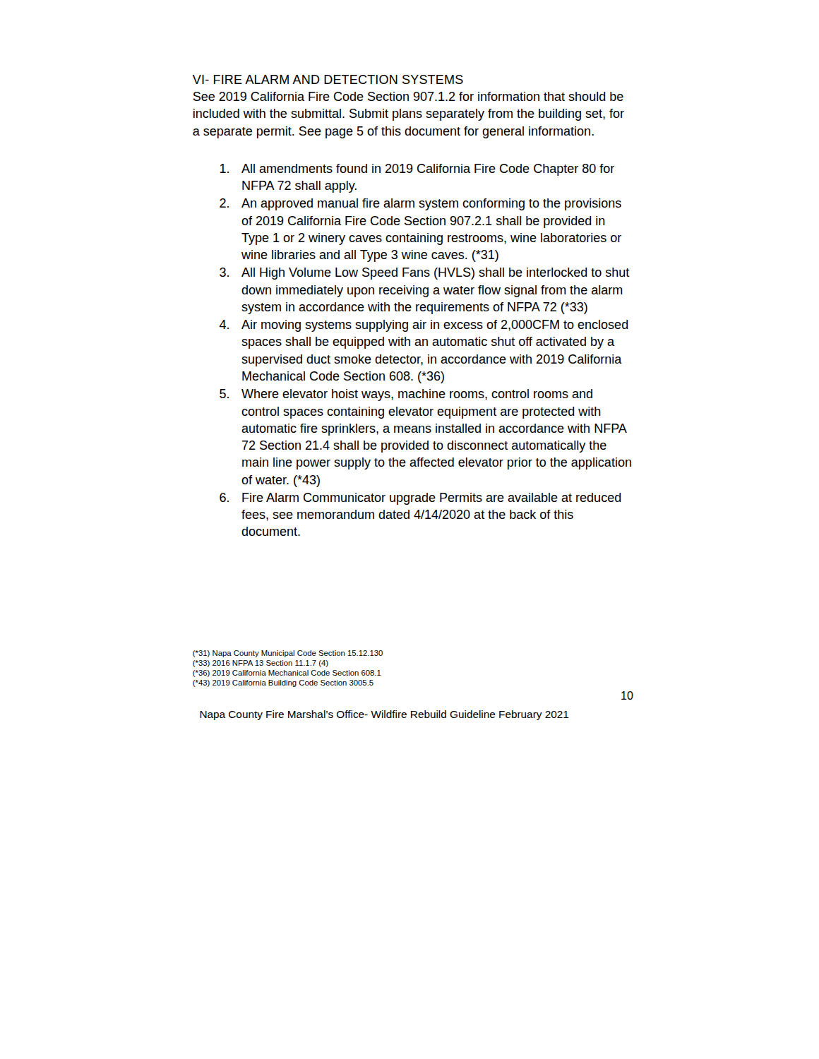VI- FIRE ALARM AND DETECTION SYSTEMS
See 2019 California Fire Code Section 907.1.2 for information that should be included with the submittal. Submit plans separately from the building set, for a separate permit. See page 5 of this document for general information.
All amendments found in 2019 California Fire Code Chapter 80 for NFPA 72 shall apply.
An approved manual fire alarm system conforming to the provisions of 2019 California Fire Code Section 907.2.1 shall be provided in Type 1 or 2 winery caves containing restrooms, wine laboratories or wine libraries and all Type 3 wine caves. (*31)
All High Volume Low Speed Fans (HVLS) shall be interlocked to shut down immediately upon receiving a water flow signal from the alarm system in accordance with the requirements of NFPA 72 (*33)
Air moving systems supplying air in excess of 2,000CFM to enclosed spaces shall be equipped with an automatic shut off activated by a supervised duct smoke detector, in accordance with 2019 California Mechanical Code Section 608. (*36)
Where elevator hoist ways, machine rooms, control rooms and control spaces containing elevator equipment are protected with automatic fire sprinklers, a means installed in accordance with NFPA 72 Section 21.4 shall be provided to disconnect automatically the main line power supply to the affected elevator prior to the application of water. (*43)
Fire Alarm Communicator upgrade Permits are available at reduced fees, see memorandum dated 4/14/2020 at the back of this document.
(*31) Napa County Municipal Code Section 15.12.130
(*33) 2016 NFPA 13 Section 11.1.7 (4)
(*36) 2019 California Mechanical Code Section 608.1
(*43) 2019 California Building Code Section 3005.5
10
Napa County Fire Marshal’s Office- Wildfire Rebuild Guideline February 2021